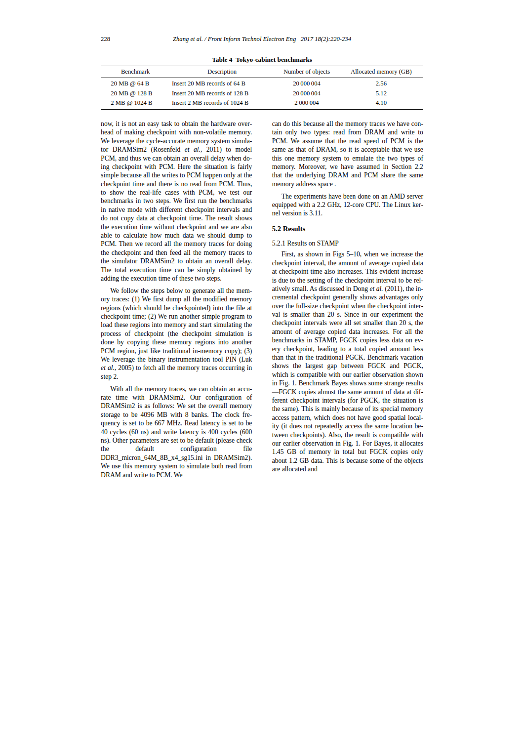228
Zhang et al. / Front Inform Technol Electron Eng 2017 18(2):220-234
Table 4 Tokyo-cabinet benchmarks
| Benchmark | Description | Number of objects | Allocated memory (GB) |
| --- | --- | --- | --- |
| 20 MB @ 64 B | Insert 20 MB records of 64 B | 20 000 004 | 2.56 |
| 20 MB @ 128 B | Insert 20 MB records of 128 B | 20 000 004 | 5.12 |
| 2 MB @ 1024 B | Insert 2 MB records of 1024 B | 2 000 004 | 4.10 |
now, it is not an easy task to obtain the hardware overhead of making checkpoint with non-volatile memory. We leverage the cycle-accurate memory system simulator DRAMSim2 (Rosenfeld et al., 2011) to model PCM, and thus we can obtain an overall delay when doing checkpoint with PCM. Here the situation is fairly simple because all the writes to PCM happen only at the checkpoint time and there is no read from PCM. Thus, to show the real-life cases with PCM, we test our benchmarks in two steps. We first run the benchmarks in native mode with different checkpoint intervals and do not copy data at checkpoint time. The result shows the execution time without checkpoint and we are also able to calculate how much data we should dump to PCM. Then we record all the memory traces for doing the checkpoint and then feed all the memory traces to the simulator DRAMSim2 to obtain an overall delay. The total execution time can be simply obtained by adding the execution time of these two steps.
We follow the steps below to generate all the memory traces: (1) We first dump all the modified memory regions (which should be checkpointed) into the file at checkpoint time; (2) We run another simple program to load these regions into memory and start simulating the process of checkpoint (the checkpoint simulation is done by copying these memory regions into another PCM region, just like traditional in-memory copy); (3) We leverage the binary instrumentation tool PIN (Luk et al., 2005) to fetch all the memory traces occurring in step 2.
With all the memory traces, we can obtain an accurate time with DRAMSim2. Our configuration of DRAMSim2 is as follows: We set the overall memory storage to be 4096 MB with 8 banks. The clock frequency is set to be 667 MHz. Read latency is set to be 40 cycles (60 ns) and write latency is 400 cycles (600 ns). Other parameters are set to be default (please check the default configuration file DDR3_micron_64M_8B_x4_sg15.ini in DRAMSim2). We use this memory system to simulate both read from DRAM and write to PCM. We
can do this because all the memory traces we have contain only two types: read from DRAM and write to PCM. We assume that the read speed of PCM is the same as that of DRAM, so it is acceptable that we use this one memory system to emulate the two types of memory. Moreover, we have assumed in Section 2.2 that the underlying DRAM and PCM share the same memory address space .
The experiments have been done on an AMD server equipped with a 2.2 GHz, 12-core CPU. The Linux kernel version is 3.11.
5.2 Results
5.2.1 Results on STAMP
First, as shown in Figs 5–10, when we increase the checkpoint interval, the amount of average copied data at checkpoint time also increases. This evident increase is due to the setting of the checkpoint interval to be relatively small. As discussed in Dong et al. (2011), the incremental checkpoint generally shows advantages only over the full-size checkpoint when the checkpoint interval is smaller than 20 s. Since in our experiment the checkpoint intervals were all set smaller than 20 s, the amount of average copied data increases. For all the benchmarks in STAMP, FGCK copies less data on every checkpoint, leading to a total copied amount less than that in the traditional PGCK. Benchmark vacation shows the largest gap between FGCK and PGCK, which is compatible with our earlier observation shown in Fig. 1. Benchmark Bayes shows some strange results—FGCK copies almost the same amount of data at different checkpoint intervals (for PGCK, the situation is the same). This is mainly because of its special memory access pattern, which does not have good spatial locality (it does not repeatedly access the same location between checkpoints). Also, the result is compatible with our earlier observation in Fig. 1. For Bayes, it allocates 1.45 GB of memory in total but FGCK copies only about 1.2 GB data. This is because some of the objects are allocated and